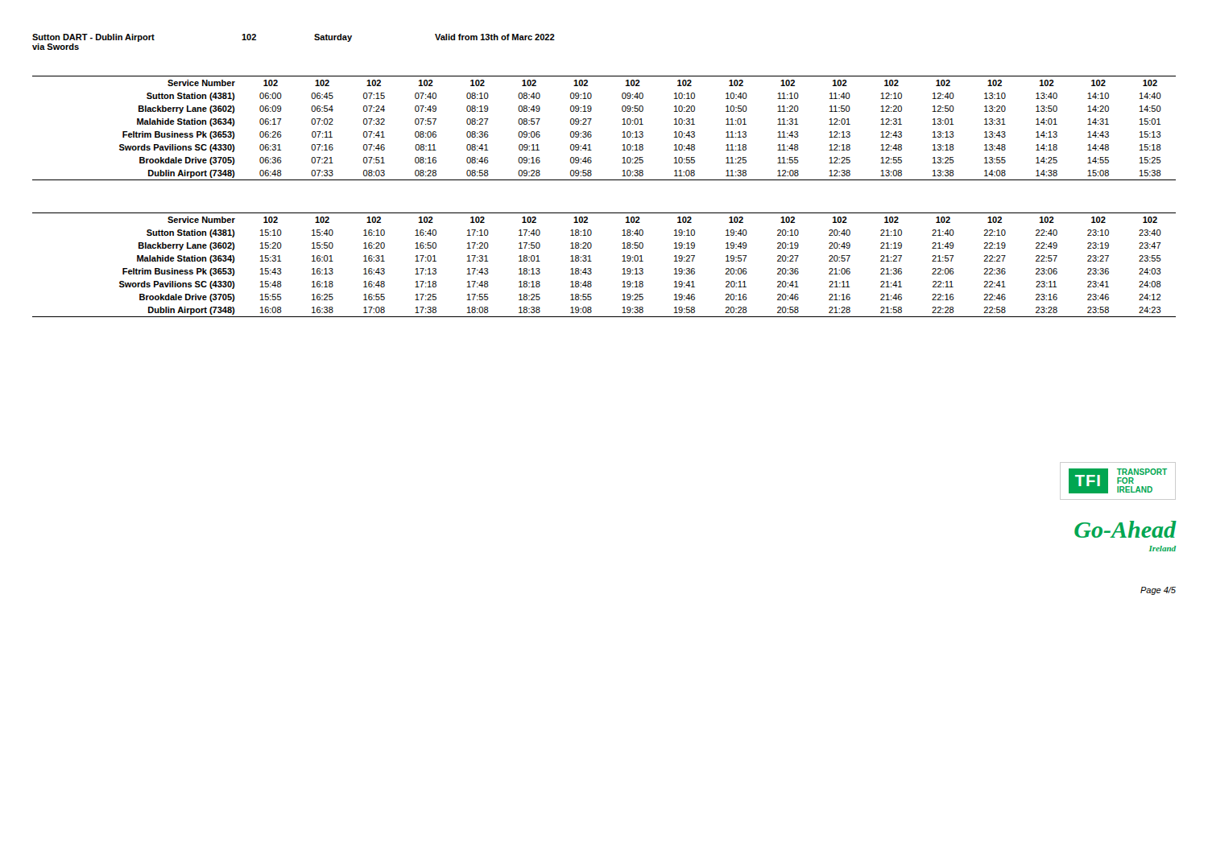Sutton DART - Dublin Airport 102 Saturday Valid from 13th of Marc 2022
via Swords
| Service Number | 102 | 102 | 102 | 102 | 102 | 102 | 102 | 102 | 102 | 102 | 102 | 102 | 102 | 102 | 102 | 102 | 102 | 102 |
| --- | --- | --- | --- | --- | --- | --- | --- | --- | --- | --- | --- | --- | --- | --- | --- | --- | --- | --- |
| Sutton Station (4381) | 06:00 | 06:45 | 07:15 | 07:40 | 08:10 | 08:40 | 09:10 | 09:40 | 10:10 | 10:40 | 11:10 | 11:40 | 12:10 | 12:40 | 13:10 | 13:40 | 14:10 | 14:40 |
| Blackberry Lane (3602) | 06:09 | 06:54 | 07:24 | 07:49 | 08:19 | 08:49 | 09:19 | 09:50 | 10:20 | 10:50 | 11:20 | 11:50 | 12:20 | 12:50 | 13:20 | 13:50 | 14:20 | 14:50 |
| Malahide Station (3634) | 06:17 | 07:02 | 07:32 | 07:57 | 08:27 | 08:57 | 09:27 | 10:01 | 10:31 | 11:01 | 11:31 | 12:01 | 12:31 | 13:01 | 13:31 | 14:01 | 14:31 | 15:01 |
| Feltrim Business Pk (3653) | 06:26 | 07:11 | 07:41 | 08:06 | 08:36 | 09:06 | 09:36 | 10:13 | 10:43 | 11:13 | 11:43 | 12:13 | 12:43 | 13:13 | 13:43 | 14:13 | 14:43 | 15:13 |
| Swords Pavilions SC (4330) | 06:31 | 07:16 | 07:46 | 08:11 | 08:41 | 09:11 | 09:41 | 10:18 | 10:48 | 11:18 | 11:48 | 12:18 | 12:48 | 13:18 | 13:48 | 14:18 | 14:48 | 15:18 |
| Brookdale Drive (3705) | 06:36 | 07:21 | 07:51 | 08:16 | 08:46 | 09:16 | 09:46 | 10:25 | 10:55 | 11:25 | 11:55 | 12:25 | 12:55 | 13:25 | 13:55 | 14:25 | 14:55 | 15:25 |
| Dublin Airport (7348) | 06:48 | 07:33 | 08:03 | 08:28 | 08:58 | 09:28 | 09:58 | 10:38 | 11:08 | 11:38 | 12:08 | 12:38 | 13:08 | 13:38 | 14:08 | 14:38 | 15:08 | 15:38 |
| Service Number | 102 | 102 | 102 | 102 | 102 | 102 | 102 | 102 | 102 | 102 | 102 | 102 | 102 | 102 | 102 | 102 | 102 | 102 |
| --- | --- | --- | --- | --- | --- | --- | --- | --- | --- | --- | --- | --- | --- | --- | --- | --- | --- | --- |
| Sutton Station (4381) | 15:10 | 15:40 | 16:10 | 16:40 | 17:10 | 17:40 | 18:10 | 18:40 | 19:10 | 19:40 | 20:10 | 20:40 | 21:10 | 21:40 | 22:10 | 22:40 | 23:10 | 23:40 |
| Blackberry Lane (3602) | 15:20 | 15:50 | 16:20 | 16:50 | 17:20 | 17:50 | 18:20 | 18:50 | 19:19 | 19:49 | 20:19 | 20:49 | 21:19 | 21:49 | 22:19 | 22:49 | 23:19 | 23:47 |
| Malahide Station (3634) | 15:31 | 16:01 | 16:31 | 17:01 | 17:31 | 18:01 | 18:31 | 19:01 | 19:27 | 19:57 | 20:27 | 20:57 | 21:27 | 21:57 | 22:27 | 22:57 | 23:27 | 23:55 |
| Feltrim Business Pk (3653) | 15:43 | 16:13 | 16:43 | 17:13 | 17:43 | 18:13 | 18:43 | 19:13 | 19:36 | 20:06 | 20:36 | 21:06 | 21:36 | 22:06 | 22:36 | 23:06 | 23:36 | 24:03 |
| Swords Pavilions SC (4330) | 15:48 | 16:18 | 16:48 | 17:18 | 17:48 | 18:18 | 18:48 | 19:18 | 19:41 | 20:11 | 20:41 | 21:11 | 21:41 | 22:11 | 22:41 | 23:11 | 23:41 | 24:08 |
| Brookdale Drive (3705) | 15:55 | 16:25 | 16:55 | 17:25 | 17:55 | 18:25 | 18:55 | 19:25 | 19:46 | 20:16 | 20:46 | 21:16 | 21:46 | 22:16 | 22:46 | 23:16 | 23:46 | 24:12 |
| Dublin Airport (7348) | 16:08 | 16:38 | 17:08 | 17:38 | 18:08 | 18:38 | 19:08 | 19:38 | 19:58 | 20:28 | 20:58 | 21:28 | 21:58 | 22:28 | 22:58 | 23:28 | 23:58 | 24:23 |
TFI TRANSPORT
FOR
IRELAND
Go-Ahead Ireland
Page 4/5